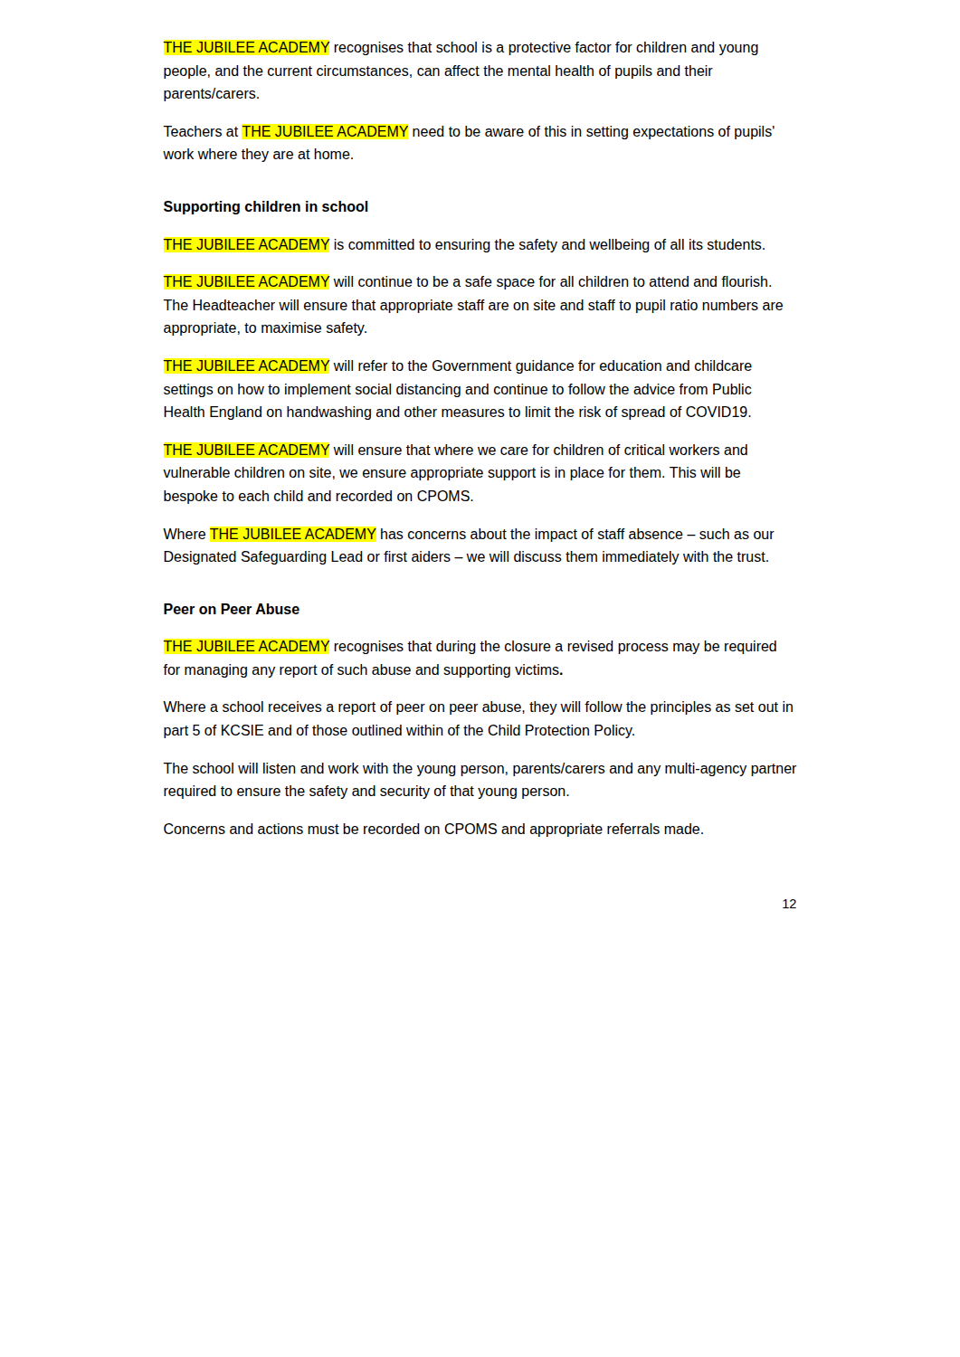THE JUBILEE ACADEMY recognises that school is a protective factor for children and young people, and the current circumstances, can affect the mental health of pupils and their parents/carers.
Teachers at THE JUBILEE ACADEMY need to be aware of this in setting expectations of pupils' work where they are at home.
Supporting children in school
THE JUBILEE ACADEMY is committed to ensuring the safety and wellbeing of all its students.
THE JUBILEE ACADEMY will continue to be a safe space for all children to attend and flourish. The Headteacher will ensure that appropriate staff are on site and staff to pupil ratio numbers are appropriate, to maximise safety.
THE JUBILEE ACADEMY will refer to the Government guidance for education and childcare settings on how to implement social distancing and continue to follow the advice from Public Health England on handwashing and other measures to limit the risk of spread of COVID19.
THE JUBILEE ACADEMY will ensure that where we care for children of critical workers and vulnerable children on site, we ensure appropriate support is in place for them. This will be bespoke to each child and recorded on CPOMS.
Where THE JUBILEE ACADEMY has concerns about the impact of staff absence – such as our Designated Safeguarding Lead or first aiders – we will discuss them immediately with the trust.
Peer on Peer Abuse
THE JUBILEE ACADEMY recognises that during the closure a revised process may be required for managing any report of such abuse and supporting victims.
Where a school receives a report of peer on peer abuse, they will follow the principles as set out in part 5 of KCSIE and of those outlined within of the Child Protection Policy.
The school will listen and work with the young person, parents/carers and any multi-agency partner required to ensure the safety and security of that young person.
Concerns and actions must be recorded on CPOMS and appropriate referrals made.
12